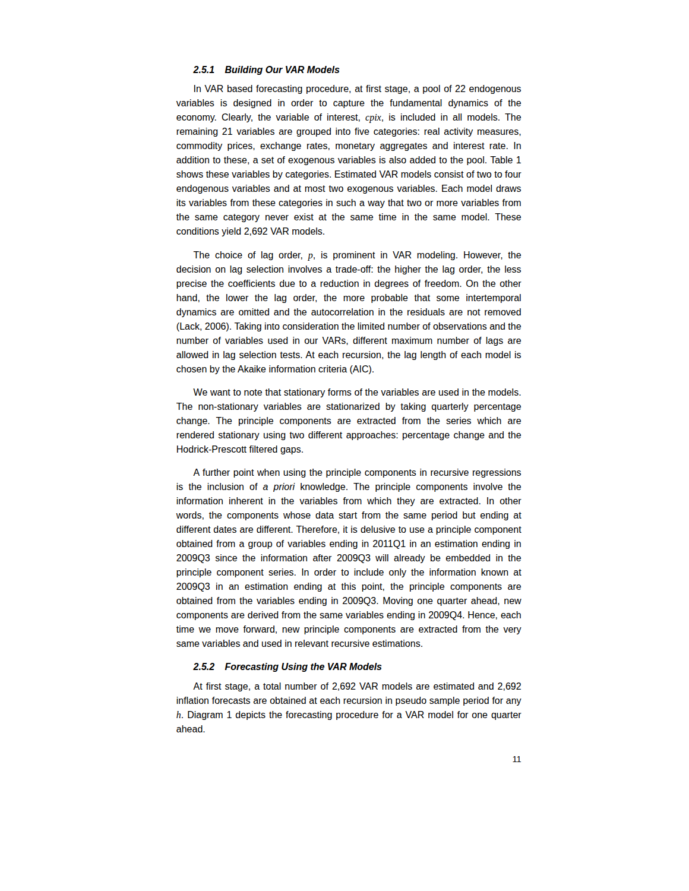2.5.1 Building Our VAR Models
In VAR based forecasting procedure, at first stage, a pool of 22 endogenous variables is designed in order to capture the fundamental dynamics of the economy. Clearly, the variable of interest, cpix, is included in all models. The remaining 21 variables are grouped into five categories: real activity measures, commodity prices, exchange rates, monetary aggregates and interest rate. In addition to these, a set of exogenous variables is also added to the pool. Table 1 shows these variables by categories. Estimated VAR models consist of two to four endogenous variables and at most two exogenous variables. Each model draws its variables from these categories in such a way that two or more variables from the same category never exist at the same time in the same model. These conditions yield 2,692 VAR models.
The choice of lag order, p, is prominent in VAR modeling. However, the decision on lag selection involves a trade-off: the higher the lag order, the less precise the coefficients due to a reduction in degrees of freedom. On the other hand, the lower the lag order, the more probable that some intertemporal dynamics are omitted and the autocorrelation in the residuals are not removed (Lack, 2006). Taking into consideration the limited number of observations and the number of variables used in our VARs, different maximum number of lags are allowed in lag selection tests. At each recursion, the lag length of each model is chosen by the Akaike information criteria (AIC).
We want to note that stationary forms of the variables are used in the models. The non-stationary variables are stationarized by taking quarterly percentage change. The principle components are extracted from the series which are rendered stationary using two different approaches: percentage change and the Hodrick-Prescott filtered gaps.
A further point when using the principle components in recursive regressions is the inclusion of a priori knowledge. The principle components involve the information inherent in the variables from which they are extracted. In other words, the components whose data start from the same period but ending at different dates are different. Therefore, it is delusive to use a principle component obtained from a group of variables ending in 2011Q1 in an estimation ending in 2009Q3 since the information after 2009Q3 will already be embedded in the principle component series. In order to include only the information known at 2009Q3 in an estimation ending at this point, the principle components are obtained from the variables ending in 2009Q3. Moving one quarter ahead, new components are derived from the same variables ending in 2009Q4. Hence, each time we move forward, new principle components are extracted from the very same variables and used in relevant recursive estimations.
2.5.2 Forecasting Using the VAR Models
At first stage, a total number of 2,692 VAR models are estimated and 2,692 inflation forecasts are obtained at each recursion in pseudo sample period for any h. Diagram 1 depicts the forecasting procedure for a VAR model for one quarter ahead.
11